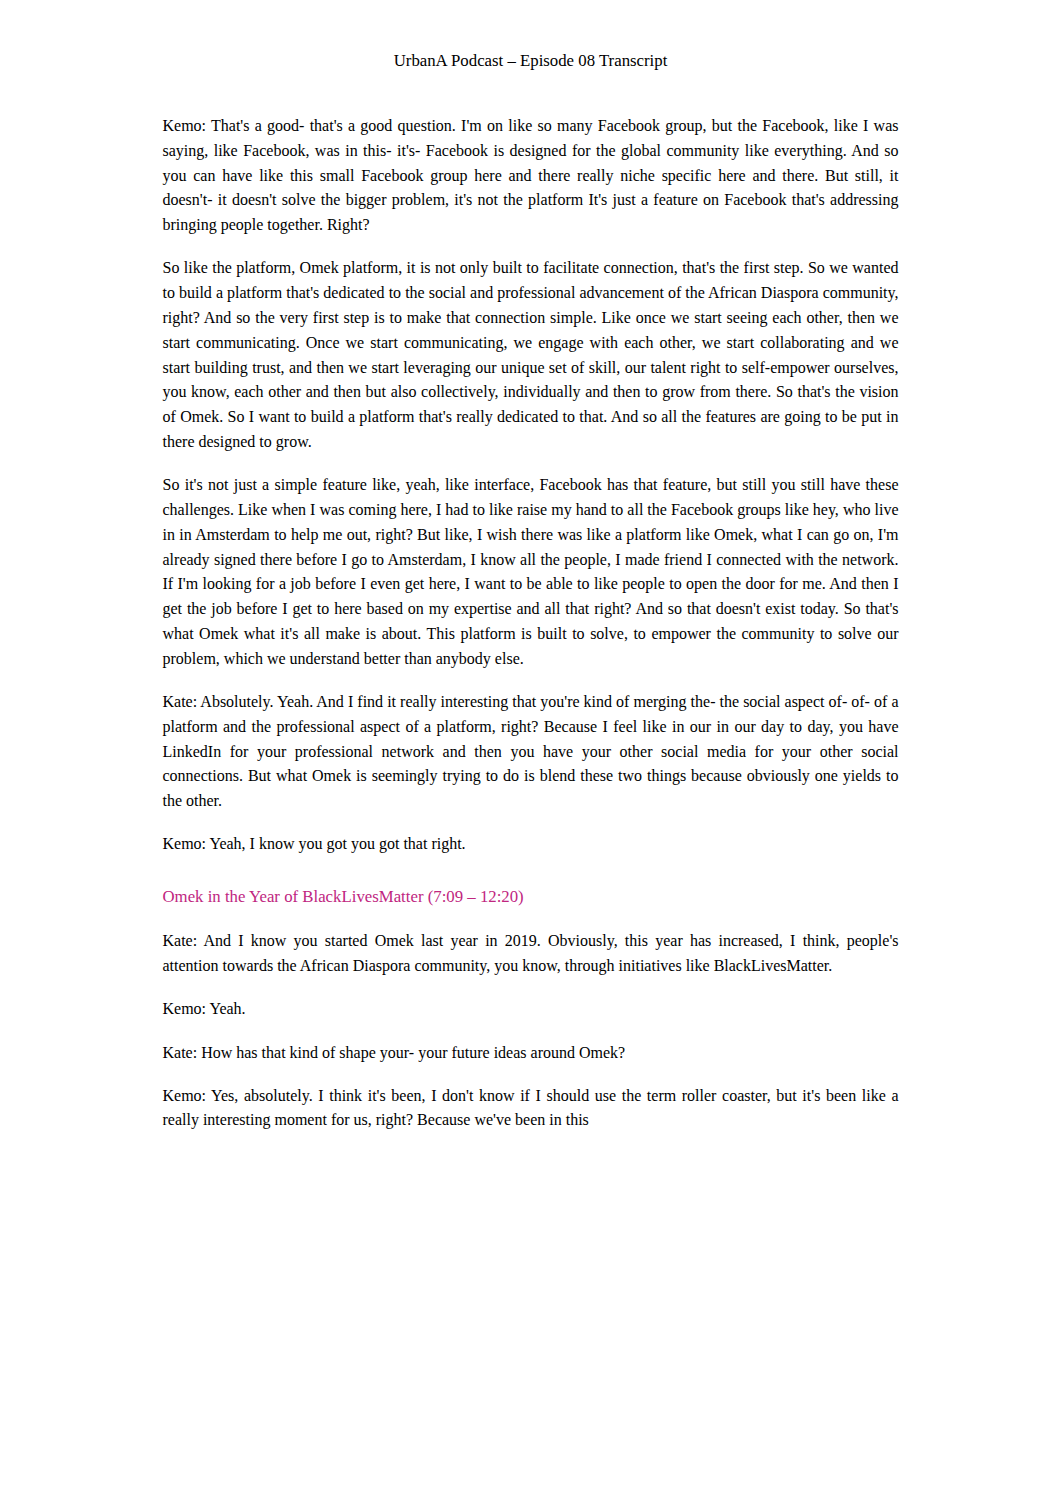UrbanA Podcast – Episode 08 Transcript
Kemo: That's a good- that's a good question. I'm on like so many Facebook group, but the Facebook, like I was saying, like Facebook, was in this- it's- Facebook is designed for the global community like everything. And so you can have like this small Facebook group here and there really niche specific here and there. But still, it doesn't- it doesn't solve the bigger problem, it's not the platform It's just a feature on Facebook that's addressing bringing people together. Right?
So like the platform, Omek platform, it is not only built to facilitate connection, that's the first step. So we wanted to build a platform that's dedicated to the social and professional advancement of the African Diaspora community, right? And so the very first step is to make that connection simple. Like once we start seeing each other, then we start communicating. Once we start communicating, we engage with each other, we start collaborating and we start building trust, and then we start leveraging our unique set of skill, our talent right to self-empower ourselves, you know, each other and then but also collectively, individually and then to grow from there. So that's the vision of Omek. So I want to build a platform that's really dedicated to that. And so all the features are going to be put in there designed to grow.
So it's not just a simple feature like, yeah, like interface, Facebook has that feature, but still you still have these challenges. Like when I was coming here, I had to like raise my hand to all the Facebook groups like hey, who live in in Amsterdam to help me out, right? But like, I wish there was like a platform like Omek, what I can go on, I'm already signed there before I go to Amsterdam, I know all the people, I made friend I connected with the network. If I'm looking for a job before I even get here, I want to be able to like people to open the door for me. And then I get the job before I get to here based on my expertise and all that right? And so that doesn't exist today. So that's what Omek what it's all make is about. This platform is built to solve, to empower the community to solve our problem, which we understand better than anybody else.
Kate: Absolutely. Yeah. And I find it really interesting that you're kind of merging the- the social aspect of- of- of a platform and the professional aspect of a platform, right? Because I feel like in our in our day to day, you have LinkedIn for your professional network and then you have your other social media for your other social connections. But what Omek is seemingly trying to do is blend these two things because obviously one yields to the other.
Kemo: Yeah, I know you got you got that right.
Omek in the Year of BlackLivesMatter (7:09 – 12:20)
Kate: And I know you started Omek last year in 2019. Obviously, this year has increased, I think, people's attention towards the African Diaspora community, you know, through initiatives like BlackLivesMatter.
Kemo: Yeah.
Kate: How has that kind of shape your- your future ideas around Omek?
Kemo: Yes, absolutely. I think it's been, I don't know if I should use the term roller coaster, but it's been like a really interesting moment for us, right? Because we've been in this